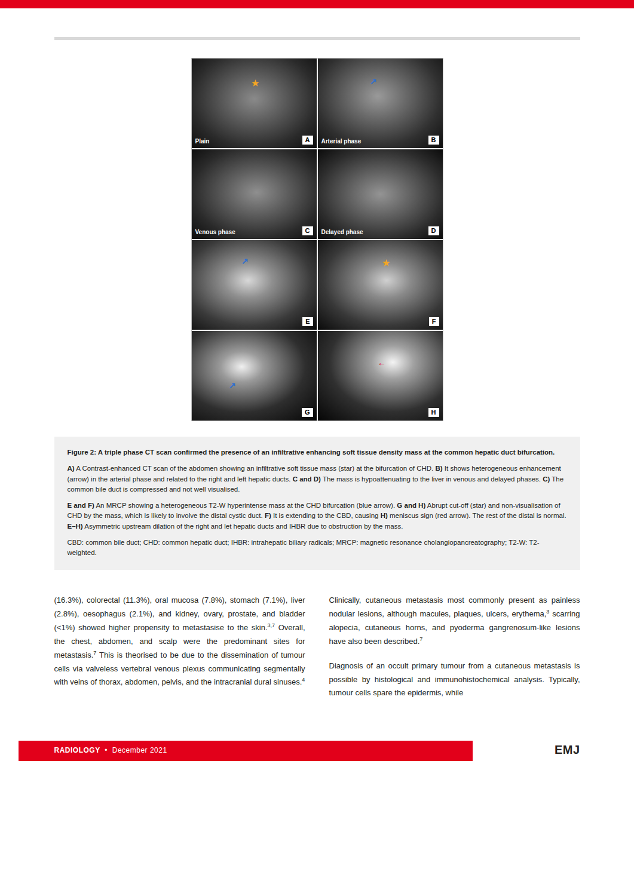Plain ★ A
Arterial phase ↗ B
Venous phase C
Delayed phase D
↗ E
★ F
↗ G
← H
Figure 2: A triple phase CT scan confirmed the presence of an infiltrative enhancing soft tissue density mass at the common hepatic duct bifurcation.
A) A Contrast-enhanced CT scan of the abdomen showing an infiltrative soft tissue mass (star) at the bifurcation of CHD. B) It shows heterogeneous enhancement (arrow) in the arterial phase and related to the right and left hepatic ducts. C and D) The mass is hypoattenuating to the liver in venous and delayed phases. C) The common bile duct is compressed and not well visualised.
E and F) An MRCP showing a heterogeneous T2-W hyperintense mass at the CHD bifurcation (blue arrow). G and H) Abrupt cut-off (star) and non-visualisation of CHD by the mass, which is likely to involve the distal cystic duct. F) It is extending to the CBD, causing H) meniscus sign (red arrow). The rest of the distal is normal. E–H) Asymmetric upstream dilation of the right and let hepatic ducts and IHBR due to obstruction by the mass.
CBD: common bile duct; CHD: common hepatic duct; IHBR: intrahepatic biliary radicals; MRCP: magnetic resonance cholangiopancreatography; T2-W: T2-weighted.
(16.3%), colorectal (11.3%), oral mucosa (7.8%), stomach (7.1%), liver (2.8%), oesophagus (2.1%), and kidney, ovary, prostate, and bladder (<1%) showed higher propensity to metastasise to the skin.3,7 Overall, the chest, abdomen, and scalp were the predominant sites for metastasis.7 This is theorised to be due to the dissemination of tumour cells via valveless vertebral venous plexus communicating segmentally with veins of thorax, abdomen, pelvis, and the intracranial dural sinuses.4
Clinically, cutaneous metastasis most commonly present as painless nodular lesions, although macules, plaques, ulcers, erythema,3 scarring alopecia, cutaneous horns, and pyoderma gangrenosum-like lesions have also been described.7
Diagnosis of an occult primary tumour from a cutaneous metastasis is possible by histological and immunohistochemical analysis. Typically, tumour cells spare the epidermis, while
RADIOLOGY • December 2021
EMJ